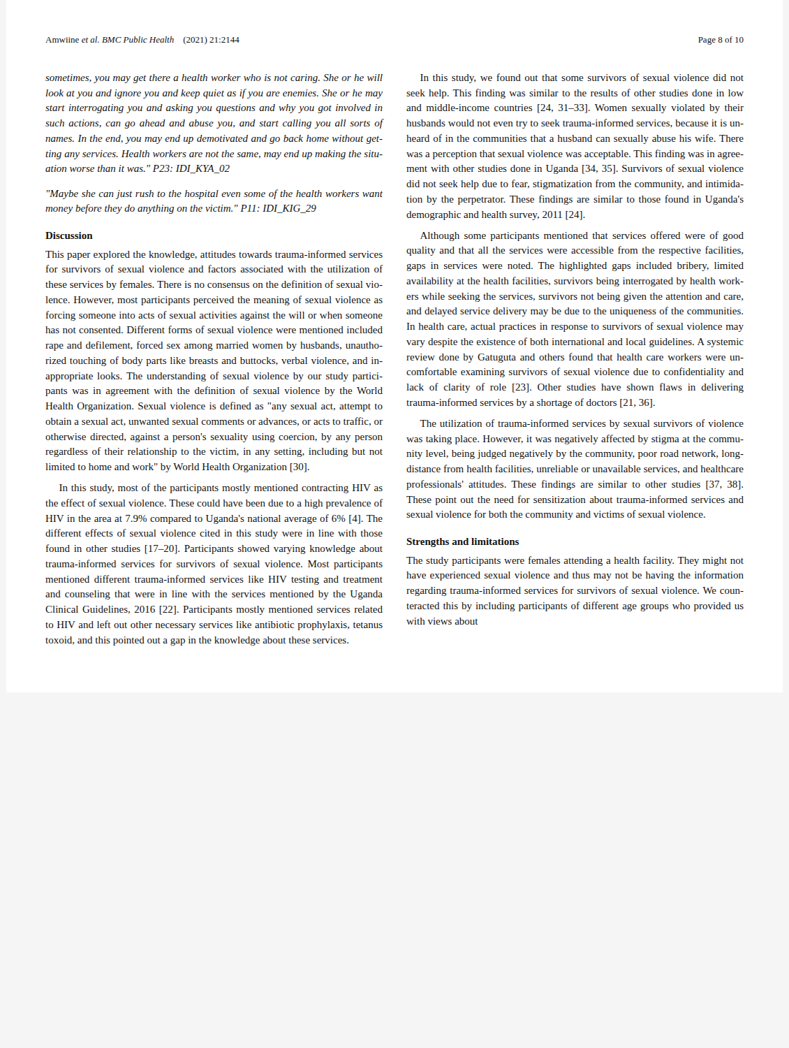Amwiine et al. BMC Public Health (2021) 21:2144
Page 8 of 10
sometimes, you may get there a health worker who is not caring. She or he will look at you and ignore you and keep quiet as if you are enemies. She or he may start interrogating you and asking you questions and why you got involved in such actions, can go ahead and abuse you, and start calling you all sorts of names. In the end, you may end up demotivated and go back home without getting any services. Health workers are not the same, may end up making the situation worse than it was." P23: IDI_KYA_02
"Maybe she can just rush to the hospital even some of the health workers want money before they do anything on the victim." P11: IDI_KIG_29
Discussion
This paper explored the knowledge, attitudes towards trauma-informed services for survivors of sexual violence and factors associated with the utilization of these services by females. There is no consensus on the definition of sexual violence. However, most participants perceived the meaning of sexual violence as forcing someone into acts of sexual activities against the will or when someone has not consented. Different forms of sexual violence were mentioned included rape and defilement, forced sex among married women by husbands, unauthorized touching of body parts like breasts and buttocks, verbal violence, and inappropriate looks. The understanding of sexual violence by our study participants was in agreement with the definition of sexual violence by the World Health Organization. Sexual violence is defined as "any sexual act, attempt to obtain a sexual act, unwanted sexual comments or advances, or acts to traffic, or otherwise directed, against a person's sexuality using coercion, by any person regardless of their relationship to the victim, in any setting, including but not limited to home and work" by World Health Organization [30].
In this study, most of the participants mostly mentioned contracting HIV as the effect of sexual violence. These could have been due to a high prevalence of HIV in the area at 7.9% compared to Uganda's national average of 6% [4]. The different effects of sexual violence cited in this study were in line with those found in other studies [17–20]. Participants showed varying knowledge about trauma-informed services for survivors of sexual violence. Most participants mentioned different trauma-informed services like HIV testing and treatment and counseling that were in line with the services mentioned by the Uganda Clinical Guidelines, 2016 [22]. Participants mostly mentioned services related to HIV and left out other necessary services like antibiotic prophylaxis, tetanus toxoid, and this pointed out a gap in the knowledge about these services.
In this study, we found out that some survivors of sexual violence did not seek help. This finding was similar to the results of other studies done in low and middle-income countries [24, 31–33]. Women sexually violated by their husbands would not even try to seek trauma-informed services, because it is unheard of in the communities that a husband can sexually abuse his wife. There was a perception that sexual violence was acceptable. This finding was in agreement with other studies done in Uganda [34, 35]. Survivors of sexual violence did not seek help due to fear, stigmatization from the community, and intimidation by the perpetrator. These findings are similar to those found in Uganda's demographic and health survey, 2011 [24].
Although some participants mentioned that services offered were of good quality and that all the services were accessible from the respective facilities, gaps in services were noted. The highlighted gaps included bribery, limited availability at the health facilities, survivors being interrogated by health workers while seeking the services, survivors not being given the attention and care, and delayed service delivery may be due to the uniqueness of the communities. In health care, actual practices in response to survivors of sexual violence may vary despite the existence of both international and local guidelines. A systemic review done by Gatuguta and others found that health care workers were uncomfortable examining survivors of sexual violence due to confidentiality and lack of clarity of role [23]. Other studies have shown flaws in delivering trauma-informed services by a shortage of doctors [21, 36].
The utilization of trauma-informed services by sexual survivors of violence was taking place. However, it was negatively affected by stigma at the community level, being judged negatively by the community, poor road network, long-distance from health facilities, unreliable or unavailable services, and healthcare professionals' attitudes. These findings are similar to other studies [37, 38]. These point out the need for sensitization about trauma-informed services and sexual violence for both the community and victims of sexual violence.
Strengths and limitations
The study participants were females attending a health facility. They might not have experienced sexual violence and thus may not be having the information regarding trauma-informed services for survivors of sexual violence. We counteracted this by including participants of different age groups who provided us with views about